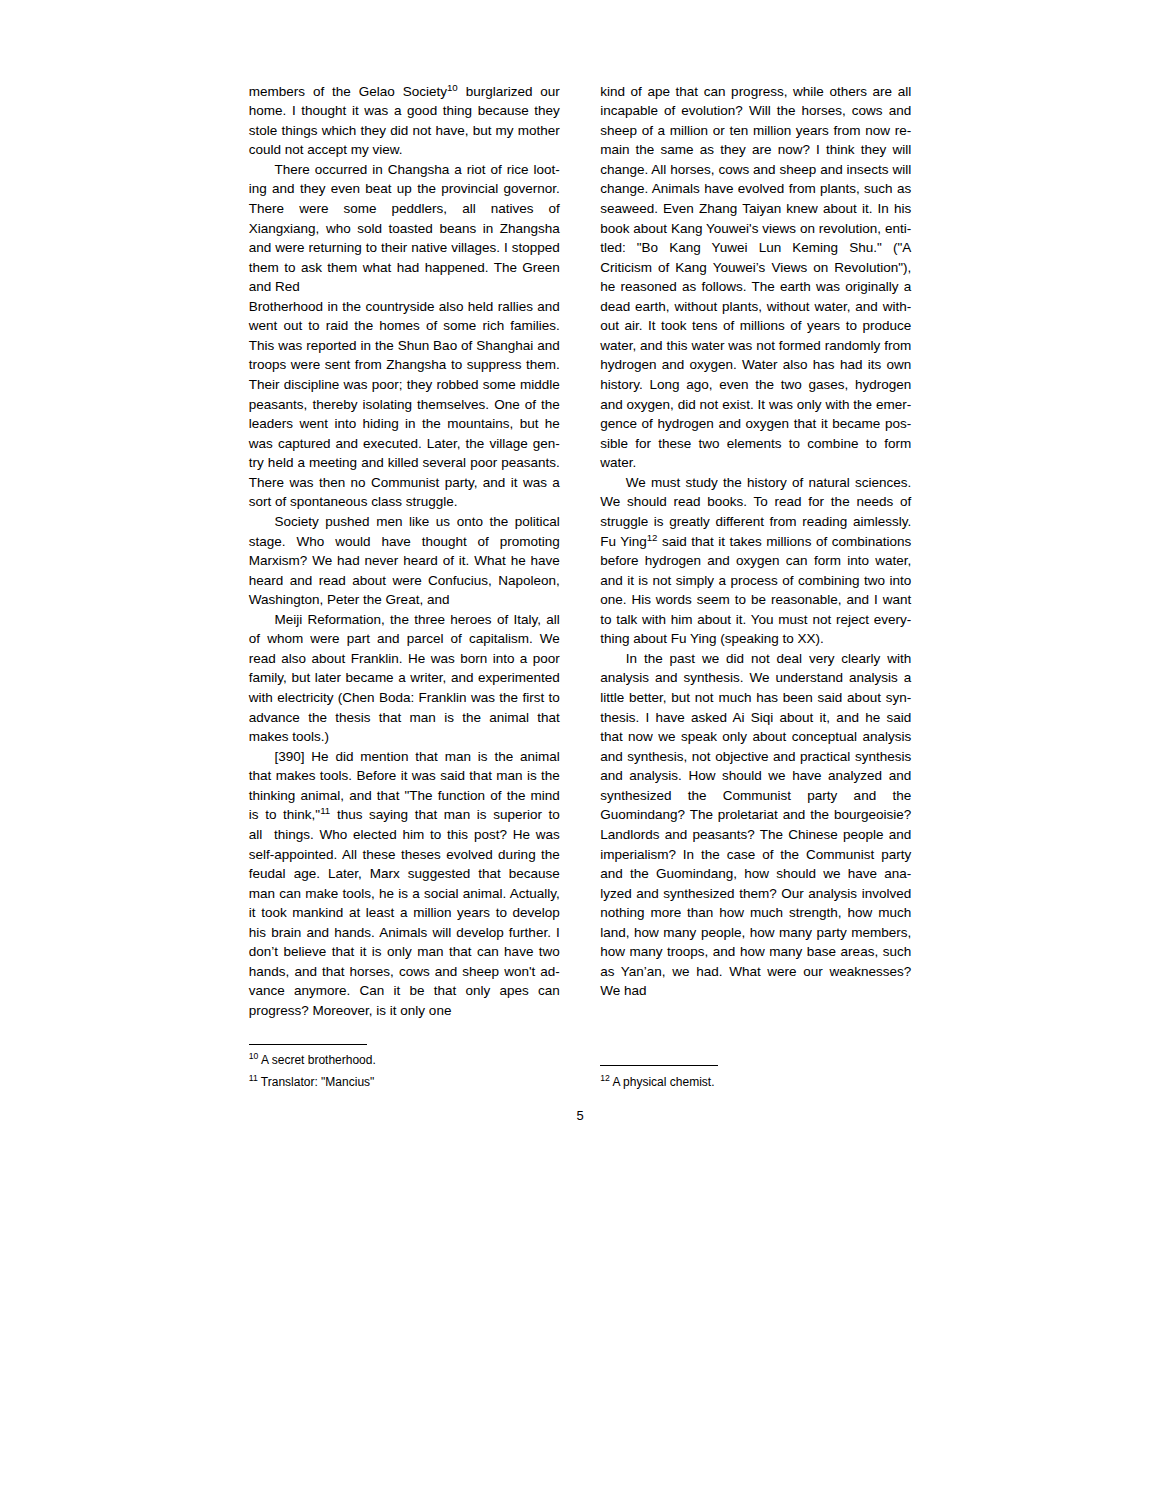members of the Gelao Society10 burglarized our home. I thought it was a good thing because they stole things which they did not have, but my mother could not accept my view.
There occurred in Changsha a riot of rice looting and they even beat up the provincial governor. There were some peddlers, all natives of Xiangxiang, who sold toasted beans in Zhangsha and were returning to their native villages. I stopped them to ask them what had happened. The Green and Red
Brotherhood in the countryside also held rallies and went out to raid the homes of some rich families. This was reported in the Shun Bao of Shanghai and troops were sent from Zhangsha to suppress them. Their discipline was poor; they robbed some middle peasants, thereby isolating themselves. One of the leaders went into hiding in the mountains, but he was captured and executed. Later, the village gentry held a meeting and killed several poor peasants. There was then no Communist party, and it was a sort of spontaneous class struggle.
Society pushed men like us onto the political stage. Who would have thought of promoting Marxism? We had never heard of it. What he have heard and read about were Confucius, Napoleon, Washington, Peter the Great, and
Meiji Reformation, the three heroes of Italy, all of whom were part and parcel of capitalism. We read also about Franklin. He was born into a poor family, but later became a writer, and experimented with electricity (Chen Boda: Franklin was the first to advance the thesis that man is the animal that makes tools.)
[390] He did mention that man is the animal that makes tools. Before it was said that man is the thinking animal, and that "The function of the mind is to think,"11 thus saying that man is superior to all things. Who elected him to this post? He was self-appointed. All these theses evolved during the feudal age. Later, Marx suggested that because man can make tools, he is a social animal. Actually, it took mankind at least a million years to develop his brain and hands. Animals will develop further. I don’t believe that it is only man that can have two hands, and that horses, cows and sheep won't advance anymore. Can it be that only apes can progress? Moreover, is it only one
10 A secret brotherhood.
11 Translator: "Mancius"
kind of ape that can progress, while others are all incapable of evolution? Will the horses, cows and sheep of a million or ten million years from now remain the same as they are now? I think they will change. All horses, cows and sheep and insects will change. Animals have evolved from plants, such as seaweed. Even Zhang Taiyan knew about it. In his book about Kang Youwei's views on revolution, entitled: "Bo Kang Yuwei Lun Keming Shu." ("A Criticism of Kang Youwei’s Views on Revolution"), he reasoned as follows. The earth was originally a dead earth, without plants, without water, and without air. It took tens of millions of years to produce water, and this water was not formed randomly from hydrogen and oxygen. Water also has had its own history. Long ago, even the two gases, hydrogen and oxygen, did not exist. It was only with the emergence of hydrogen and oxygen that it became possible for these two elements to combine to form water.
We must study the history of natural sciences. We should read books. To read for the needs of struggle is greatly different from reading aimlessly. Fu Ying12 said that it takes millions of combinations before hydrogen and oxygen can form into water, and it is not simply a process of combining two into one. His words seem to be reasonable, and I want to talk with him about it. You must not reject everything about Fu Ying (speaking to XX).
In the past we did not deal very clearly with analysis and synthesis. We understand analysis a little better, but not much has been said about synthesis. I have asked Ai Siqi about it, and he said that now we speak only about conceptual analysis and synthesis, not objective and practical synthesis and analysis. How should we have analyzed and synthesized the Communist party and the Guomindang? The proletariat and the bourgeoisie? Landlords and peasants? The Chinese people and imperialism? In the case of the Communist party and the Guomindang, how should we have analyzed and synthesized them? Our analysis involved nothing more than how much strength, how much land, how many people, how many party members, how many troops, and how many base areas, such as Yan’an, we had. What were our weaknesses? We had
12 A physical chemist.
5